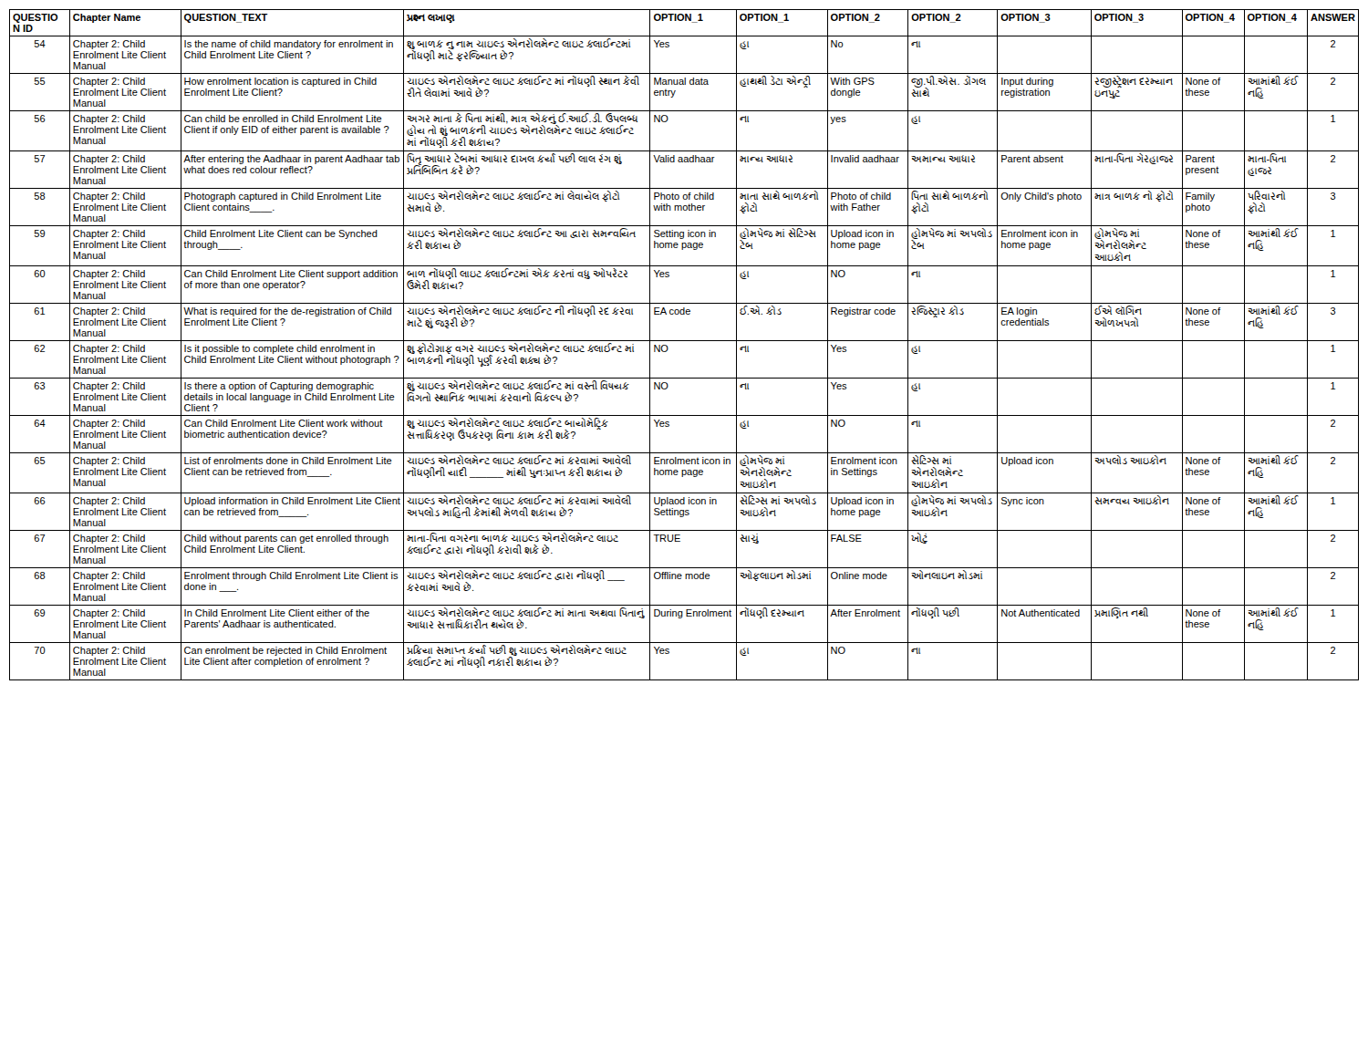| QUESTIO N ID | Chapter Name | QUESTION_TEXT | પ્રશ્ન લખાણ | OPTION_1 | OPTION_1 | OPTION_2 | OPTION_2 | OPTION_3 | OPTION_3 | OPTION_4 | OPTION_4 | ANSWER |
| --- | --- | --- | --- | --- | --- | --- | --- | --- | --- | --- | --- | --- |
| 54 | Chapter 2: Child Enrolment Lite Client Manual | Is the name of child mandatory for enrolment in Child Enrolment Lite Client ? | શુ બાળક નુ નામ ચાઇલ્ડ એનરોલમેન્ટ લાઇટ ક્લાઈન્ટમાં નોંધણી માટે ફરજિયાત છે? | Yes | હા | No | ના | | | | | 2 |
| 55 | Chapter 2: Child Enrolment Lite Client Manual | How enrolment location is captured in Child Enrolment Lite Client? | ચાઇલ્ડ એનરોલમેન્ટ લાઇટ ક્લાઈન્ટ માં નોંધણી સ્થાન કેવી રીતે લેવામાં આવે છે? | Manual data entry | હાથથી ડેટા એન્ટ્રી | With GPS dongle | જી.પી.એસ. ડોંગલ સાથે | Input during registration | રજીસ્ટ્રેશન દરમ્યાન ઇનપુટ | None of these | આમાંથી કંઈ નહિ | 2 |
| 56 | Chapter 2: Child Enrolment Lite Client Manual | Can child be enrolled in Child Enrolment Lite Client if only EID of either parent is available ? | અગર માતા કે પિતા માંથી, માત્ર એકનું ઈ.આઈ.ડી. ઉપલબ્ધ હોય તો શું બાળકની ચાઇલ્ડ એનરોલમેન્ટ લાઇટ ક્લાઈન્ટ માં નોંધણી કરી શકાય? | NO | ના | yes | હા | | | | | 1 |
| 57 | Chapter 2: Child Enrolment Lite Client Manual | After entering the Aadhaar in parent Aadhaar tab what does red colour reflect? | પિતૃ આધાર ટેબમાં આધાર દાખલ કર્યા પછી લાલ રંગ શું પ્રતિબિંબિત કરે છે? | Valid aadhaar | માન્ય આધાર | Invalid aadhaar | અમાન્ય આધાર | Parent absent | માતા-પિતા ગેરહાજર | Parent present | માતા-પિતા હાજર | 2 |
| 58 | Chapter 2: Child Enrolment Lite Client Manual | Photograph captured in Child Enrolment Lite Client contains____. | ચાઇલ્ડ એનરોલમેન્ટ લાઇટ ક્લાઈન્ટ માં લેવાયેલ ફોટો સમાવે છે. | Photo of child with mother | માતા સાથે બાળકનો ફોટો | Photo of child with Father | પિતા સાથે બાળકનો ફોટો | Only Child's photo | માત્ર બાળક નો ફોટો | Family photo | પરિવારનો ફોટો | 3 |
| 59 | Chapter 2: Child Enrolment Lite Client Manual | Child Enrolment Lite Client can be Synched through____. | ચાઇલ્ડ એનરોલમેન્ટ લાઇટ ક્લાઈન્ટ આ દ્વારા સમન્વયિત કરી શકાય છે | Setting icon in home page | હોમપેજ માં સેટિંગ્સ ટેબ | Upload icon in home page | હોમપેજ માં અપલોડ ટેબ | Enrolment icon in home page | હોમપેજ માં એનરોલમેન્ટ આઇકોન | None of these | આમાંથી કંઈ નહિ | 1 |
| 60 | Chapter 2: Child Enrolment Lite Client Manual | Can Child Enrolment Lite Client support addition of more than one operator? | બાળ નોંધણી લાઇટ ક્લાઈન્ટમાં એક કરતાં વધુ ઓપરેટર ઉમેરી શકાય? | Yes | હા | NO | ના | | | | | 1 |
| 61 | Chapter 2: Child Enrolment Lite Client Manual | What is required for the de-registration of Child Enrolment Lite Client ? | ચાઇલ્ડ એનરોલમેન્ટ લાઇટ ક્લાઈન્ટ ની નોંધણી રદ કરવા માટે શું જરૂરી છે? | EA code | ઈ.એ. કોડ | Registrar code | રજિસ્ટ્રાર કોડ | EA login credentials | ઈએ લૉગિન ઓળખપત્રો | None of these | આમાંથી કંઈ નહિ | 3 |
| 62 | Chapter 2: Child Enrolment Lite Client Manual | Is it possible to complete child enrolment in Child Enrolment Lite Client without photograph ? | શુ ફોટોગ્રાફ વગર ચાઇલ્ડ એનરોલમેન્ટ લાઇટ ક્લાઈન્ટ માં બાળકની નોંધણી પૂર્ણ કરવી શક્ય છે? | NO | ના | Yes | હા | | | | | 1 |
| 63 | Chapter 2: Child Enrolment Lite Client Manual | Is there a option of Capturing demographic details in local language in Child Enrolment Lite Client ? | શું ચાઇલ્ડ એનરોલમેન્ટ લાઇટ ક્લાઈન્ટ માં વસ્તી વિષયક વિગતો સ્થાનિક ભાષામાં કરવાનો વિકલ્પ છે? | NO | ના | Yes | હા | | | | | 1 |
| 64 | Chapter 2: Child Enrolment Lite Client Manual | Can Child Enrolment Lite Client work without biometric authentication device? | શુ ચાઇલ્ડ એનરોલમેન્ટ લાઇટ ક્લાઈન્ટ બાયોમેટ્રિક સત્તાધિકરણ ઉપકરણ વિના કામ કરી શકે? | Yes | હા | NO | ના | | | | | 2 |
| 65 | Chapter 2: Child Enrolment Lite Client Manual | List of enrolments done in Child Enrolment Lite Client can be retrieved from____. | ચાઇલ્ડ એનરોલમેન્ટ લાઇટ ક્લાઈન્ટ માં કરવામાં આવેલી નોંધણીની યાદી ______ માંથી પુનઃપ્રાપ્ત કરી શકાય છે | Enrolment icon in home page | હોમપેજ માં એનરોલમેન્ટ આઇકોન | Enrolment icon in Settings | સેટિંગ્સ માં એનરોલમેન્ટ આઇકોન | Upload icon | અપલોડ આઇકોન | None of these | આમાંથી કંઈ નહિ | 2 |
| 66 | Chapter 2: Child Enrolment Lite Client Manual | Upload information in Child Enrolment Lite Client can be retrieved from_____. | ચાઇલ્ડ એનરોલમેન્ટ લાઇટ ક્લાઈન્ટ માં કરવામાં આવેલી અપલોડ માહિતી કેમાંથી મેળવી શકાય છે? | Uplaod icon in Settings | સેટિંગ્સ માં અપલોડ આઇકોન | Upload icon in home page | હોમપેજ માં અપલોડ આઇકોન | Sync icon | સમન્વય આઇકોન | None of these | આમાંથી કંઈ નહિ | 1 |
| 67 | Chapter 2: Child Enrolment Lite Client Manual | Child without parents can get enrolled through Child Enrolment Lite Client. | માતા-પિતા વગરના બાળક ચાઇલ્ડ એનરોલમેન્ટ લાઇટ ક્લાઈન્ટ દ્વારા નોંધણી કરાવી શકે છે. | TRUE | સાચું | FALSE | ખોટું | | | | | 2 |
| 68 | Chapter 2: Child Enrolment Lite Client Manual | Enrolment through Child Enrolment Lite Client is done in ___. | ચાઇલ્ડ એનરોલમેન્ટ લાઇટ ક્લાઈન્ટ દ્વારા નોંધણી ___ કરવામાં આવે છે. | Offline mode | ઓફલાઇન મોડમાં | Online mode | ઓનલાઇન મોડમાં | | | | | 2 |
| 69 | Chapter 2: Child Enrolment Lite Client Manual | In Child Enrolment Lite Client either of the Parents' Aadhaar is authenticated. | ચાઇલ્ડ એનરોલમેન્ટ લાઇટ ક્લાઈન્ટ માં માતા અથવા પિતાનું આધાર સત્તાધિકારીત થયેલ છે. | During Enrolment | નોંધણી દરમ્યાન | After Enrolment | નોંધણી પછી | Not Authenticated | પ્રમાણિત નથી | None of these | આમાંથી કંઈ નહિ | 1 |
| 70 | Chapter 2: Child Enrolment Lite Client Manual | Can enrolment be rejected in Child Enrolment Lite Client after completion of enrolment ? | પ્રક્રિયા સમાપ્ત કર્યા પછી શુ ચાઇલ્ડ એનરોલમેન્ટ લાઇટ ક્લાઈન્ટ માં નોંધણી નકારી શકાય છે? | Yes | હા | NO | ના | | | | | 2 |